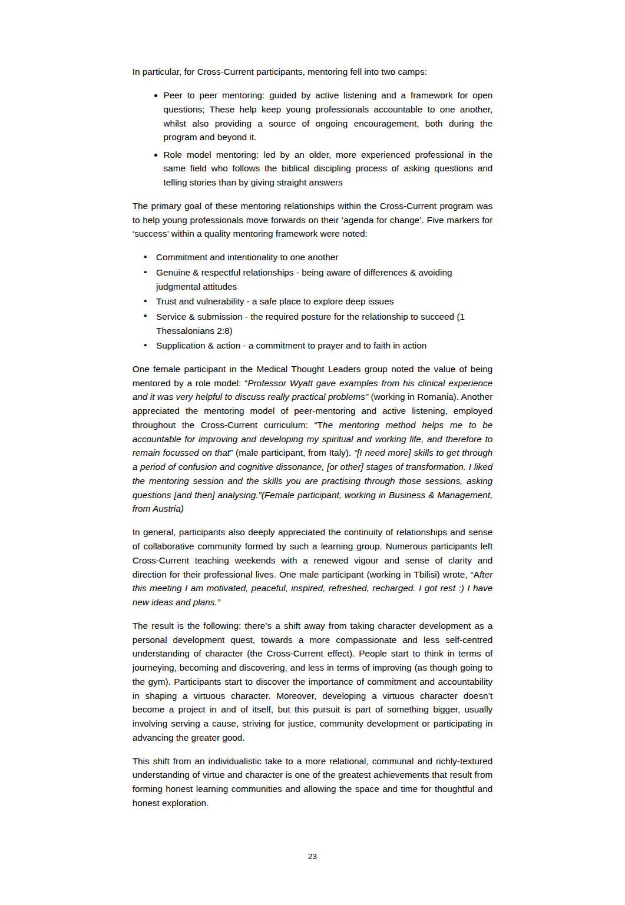In particular, for Cross-Current participants, mentoring fell into two camps:
Peer to peer mentoring: guided by active listening and a framework for open questions; These help keep young professionals accountable to one another, whilst also providing a source of ongoing encouragement, both during the program and beyond it.
Role model mentoring: led by an older, more experienced professional in the same field who follows the biblical discipling process of asking questions and telling stories than by giving straight answers
The primary goal of these mentoring relationships within the Cross-Current program was to help young professionals move forwards on their ‘agenda for change’. Five markers for ‘success’ within a quality mentoring framework were noted:
Commitment and intentionality to one another
Genuine & respectful relationships - being aware of differences & avoiding judgmental attitudes
Trust and vulnerability - a safe place to explore deep issues
Service & submission - the required posture for the relationship to succeed (1 Thessalonians 2:8)
Supplication & action - a commitment to prayer and to faith in action
One female participant in the Medical Thought Leaders group noted the value of being mentored by a role model: “Professor Wyatt gave examples from his clinical experience and it was very helpful to discuss really practical problems” (working in Romania). Another appreciated the mentoring model of peer-mentoring and active listening, employed throughout the Cross-Current curriculum: “The mentoring method helps me to be accountable for improving and developing my spiritual and working life, and therefore to remain focussed on that” (male participant, from Italy). “[I need more] skills to get through a period of confusion and cognitive dissonance, [or other] stages of transformation. I liked the mentoring session and the skills you are practising through those sessions, asking questions [and then] analysing.”(Female participant, working in Business & Management, from Austria)
In general, participants also deeply appreciated the continuity of relationships and sense of collaborative community formed by such a learning group. Numerous participants left Cross-Current teaching weekends with a renewed vigour and sense of clarity and direction for their professional lives. One male participant (working in Tbilisi) wrote, “After this meeting I am motivated, peaceful, inspired, refreshed, recharged. I got rest :) I have new ideas and plans.”
The result is the following: there’s a shift away from taking character development as a personal development quest, towards a more compassionate and less self-centred understanding of character (the Cross-Current effect). People start to think in terms of journeying, becoming and discovering, and less in terms of improving (as though going to the gym). Participants start to discover the importance of commitment and accountability in shaping a virtuous character. Moreover, developing a virtuous character doesn’t become a project in and of itself, but this pursuit is part of something bigger, usually involving serving a cause, striving for justice, community development or participating in advancing the greater good.
This shift from an individualistic take to a more relational, communal and richly-textured understanding of virtue and character is one of the greatest achievements that result from forming honest learning communities and allowing the space and time for thoughtful and honest exploration.
23